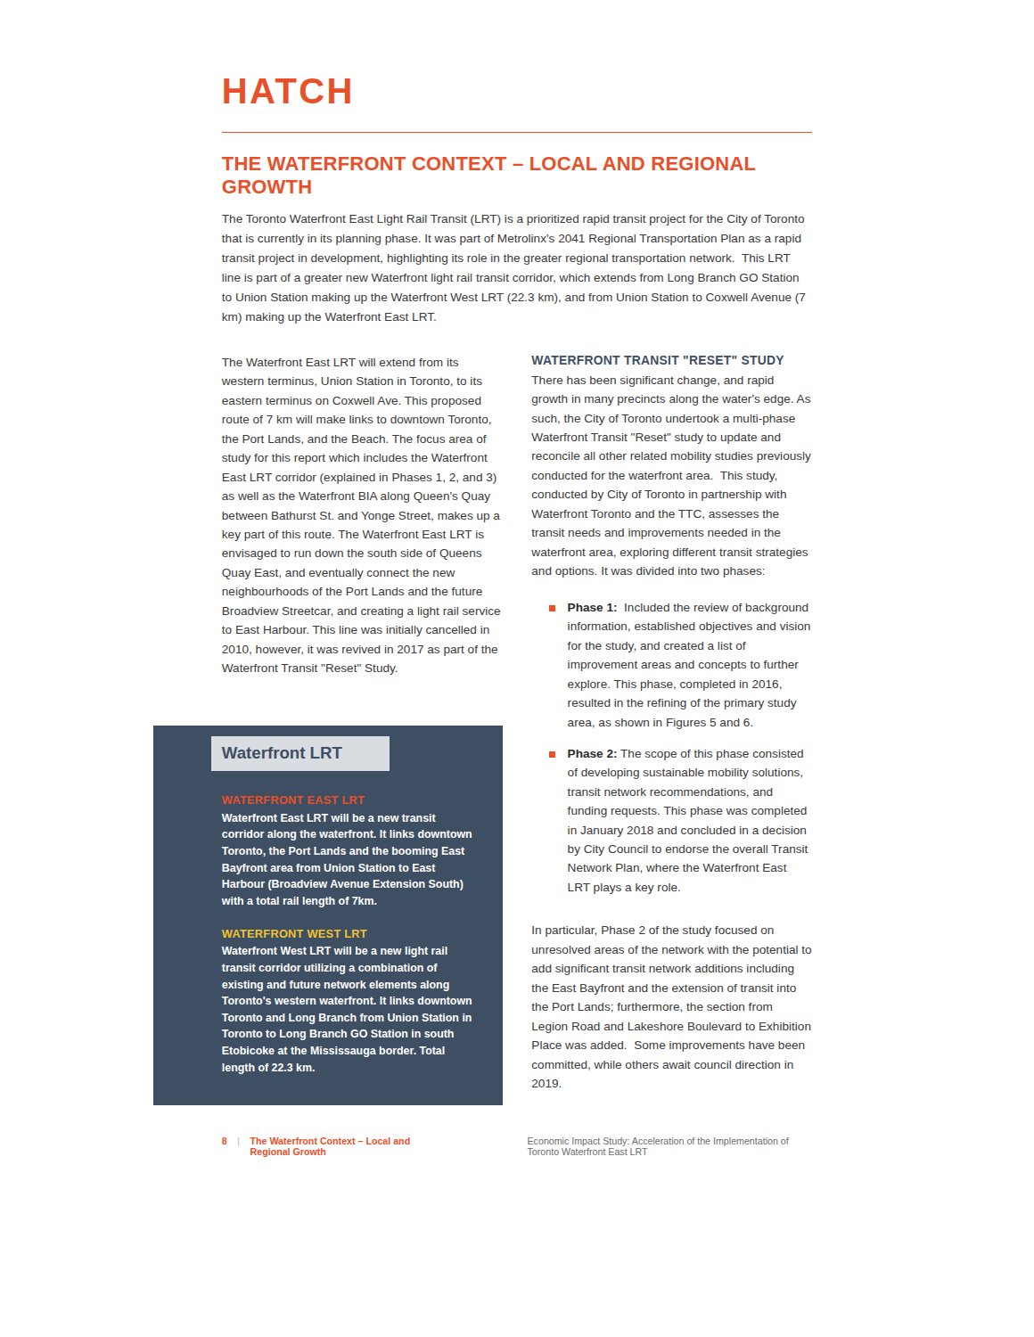HATCH
The Waterfront Context – Local and Regional Growth
The Toronto Waterfront East Light Rail Transit (LRT) is a prioritized rapid transit project for the City of Toronto that is currently in its planning phase. It was part of Metrolinx's 2041 Regional Transportation Plan as a rapid transit project in development, highlighting its role in the greater regional transportation network. This LRT line is part of a greater new Waterfront light rail transit corridor, which extends from Long Branch GO Station to Union Station making up the Waterfront West LRT (22.3 km), and from Union Station to Coxwell Avenue (7 km) making up the Waterfront East LRT.
The Waterfront East LRT will extend from its western terminus, Union Station in Toronto, to its eastern terminus on Coxwell Ave. This proposed route of 7 km will make links to downtown Toronto, the Port Lands, and the Beach. The focus area of study for this report which includes the Waterfront East LRT corridor (explained in Phases 1, 2, and 3) as well as the Waterfront BIA along Queen's Quay between Bathurst St. and Yonge Street, makes up a key part of this route. The Waterfront East LRT is envisaged to run down the south side of Queens Quay East, and eventually connect the new neighbourhoods of the Port Lands and the future Broadview Streetcar, and creating a light rail service to East Harbour. This line was initially cancelled in 2010, however, it was revived in 2017 as part of the Waterfront Transit "Reset" Study.
Waterfront LRT
Waterfront East LRT
Waterfront East LRT will be a new transit corridor along the waterfront. It links downtown Toronto, the Port Lands and the booming East Bayfront area from Union Station to East Harbour (Broadview Avenue Extension South) with a total rail length of 7km.
Waterfront West LRT
Waterfront West LRT will be a new light rail transit corridor utilizing a combination of existing and future network elements along Toronto's western waterfront. It links downtown Toronto and Long Branch from Union Station in Toronto to Long Branch GO Station in south Etobicoke at the Mississauga border. Total length of 22.3 km.
Waterfront Transit "Reset" Study
There has been significant change, and rapid growth in many precincts along the water's edge. As such, the City of Toronto undertook a multi-phase Waterfront Transit "Reset" study to update and reconcile all other related mobility studies previously conducted for the waterfront area. This study, conducted by City of Toronto in partnership with Waterfront Toronto and the TTC, assesses the transit needs and improvements needed in the waterfront area, exploring different transit strategies and options. It was divided into two phases:
Phase 1: Included the review of background information, established objectives and vision for the study, and created a list of improvement areas and concepts to further explore. This phase, completed in 2016, resulted in the refining of the primary study area, as shown in Figures 5 and 6.
Phase 2: The scope of this phase consisted of developing sustainable mobility solutions, transit network recommendations, and funding requests. This phase was completed in January 2018 and concluded in a decision by City Council to endorse the overall Transit Network Plan, where the Waterfront East LRT plays a key role.
In particular, Phase 2 of the study focused on unresolved areas of the network with the potential to add significant transit network additions including the East Bayfront and the extension of transit into the Port Lands; furthermore, the section from Legion Road and Lakeshore Boulevard to Exhibition Place was added. Some improvements have been committed, while others await council direction in 2019.
8 | The Waterfront Context – Local and Regional Growth Economic Impact Study: Acceleration of the Implementation of Toronto Waterfront East LRT